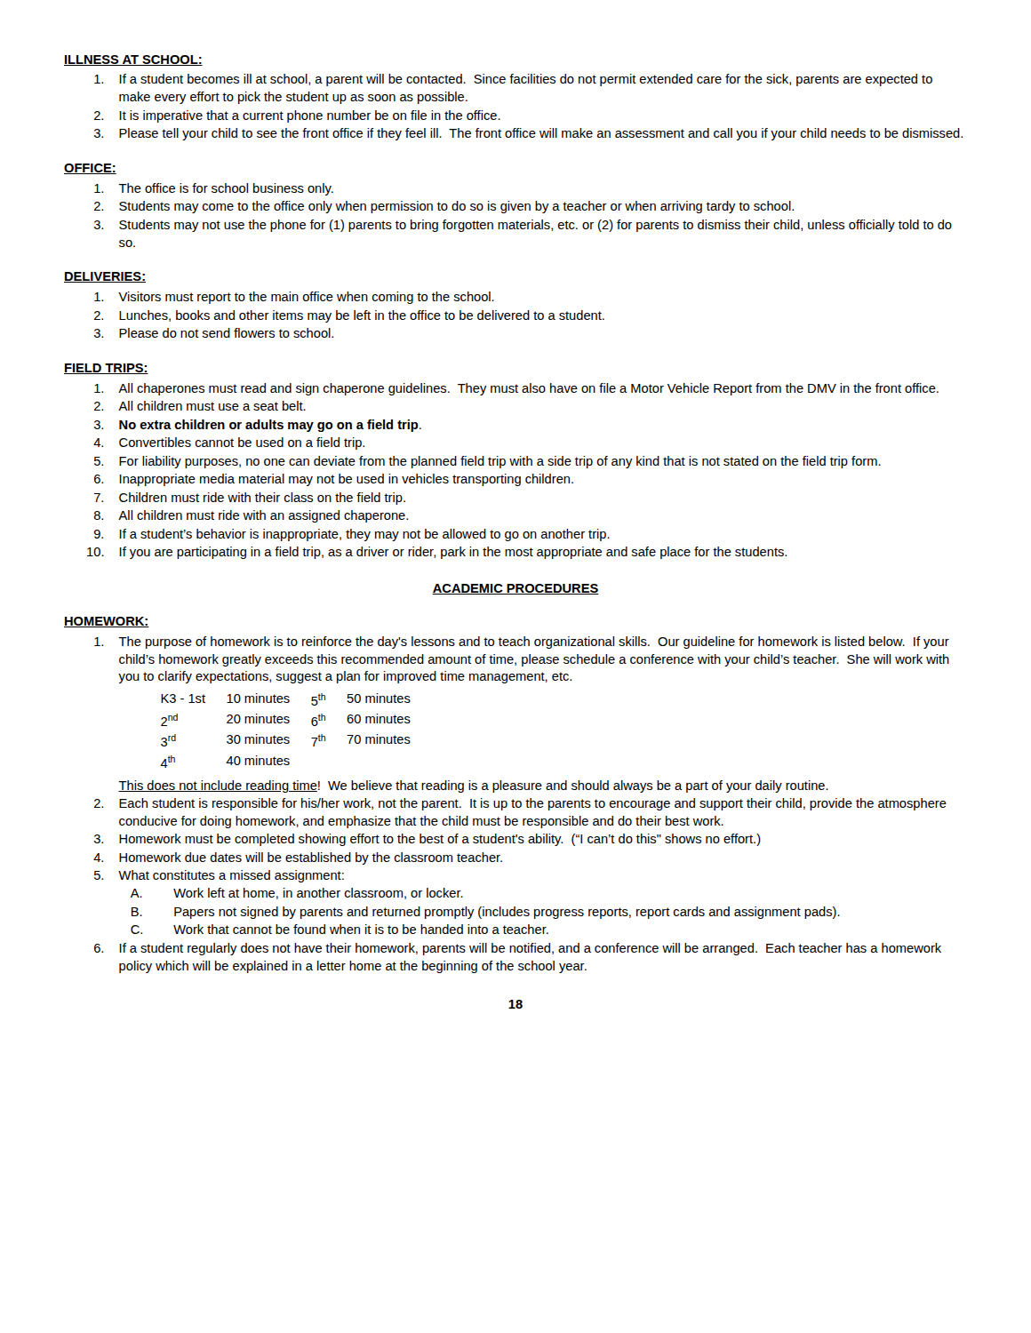ILLNESS AT SCHOOL:
1. If a student becomes ill at school, a parent will be contacted. Since facilities do not permit extended care for the sick, parents are expected to make every effort to pick the student up as soon as possible.
2. It is imperative that a current phone number be on file in the office.
3. Please tell your child to see the front office if they feel ill. The front office will make an assessment and call you if your child needs to be dismissed.
OFFICE:
1. The office is for school business only.
2. Students may come to the office only when permission to do so is given by a teacher or when arriving tardy to school.
3. Students may not use the phone for (1) parents to bring forgotten materials, etc. or (2) for parents to dismiss their child, unless officially told to do so.
DELIVERIES:
1. Visitors must report to the main office when coming to the school.
2. Lunches, books and other items may be left in the office to be delivered to a student.
3. Please do not send flowers to school.
FIELD TRIPS:
1. All chaperones must read and sign chaperone guidelines. They must also have on file a Motor Vehicle Report from the DMV in the front office.
2. All children must use a seat belt.
3. No extra children or adults may go on a field trip.
4. Convertibles cannot be used on a field trip.
5. For liability purposes, no one can deviate from the planned field trip with a side trip of any kind that is not stated on the field trip form.
6. Inappropriate media material may not be used in vehicles transporting children.
7. Children must ride with their class on the field trip.
8. All children must ride with an assigned chaperone.
9. If a student’s behavior is inappropriate, they may not be allowed to go on another trip.
10. If you are participating in a field trip, as a driver or rider, park in the most appropriate and safe place for the students.
ACADEMIC PROCEDURES
HOMEWORK:
1. The purpose of homework is to reinforce the day's lessons and to teach organizational skills. Our guideline for homework is listed below. If your child’s homework greatly exceeds this recommended amount of time, please schedule a conference with your child’s teacher. She will work with you to clarify expectations, suggest a plan for improved time management, etc.
| K3 - 1st | 10 minutes | 5 th | 50 minutes |
| 2 nd | 20 minutes | 6 th | 60 minutes |
| 3 rd | 30 minutes | 7 th | 70 minutes |
| 4 th | 40 minutes | | |
This does not include reading time! We believe that reading is a pleasure and should always be a part of your daily routine.
2. Each student is responsible for his/her work, not the parent. It is up to the parents to encourage and support their child, provide the atmosphere conducive for doing homework, and emphasize that the child must be responsible and do their best work.
3. Homework must be completed showing effort to the best of a student's ability. (“I can’t do this" shows no effort.)
4. Homework due dates will be established by the classroom teacher.
5. What constitutes a missed assignment:
A. Work left at home, in another classroom, or locker.
B. Papers not signed by parents and returned promptly (includes progress reports, report cards and assignment pads).
C. Work that cannot be found when it is to be handed into a teacher.
6. If a student regularly does not have their homework, parents will be notified, and a conference will be arranged. Each teacher has a homework policy which will be explained in a letter home at the beginning of the school year.
18